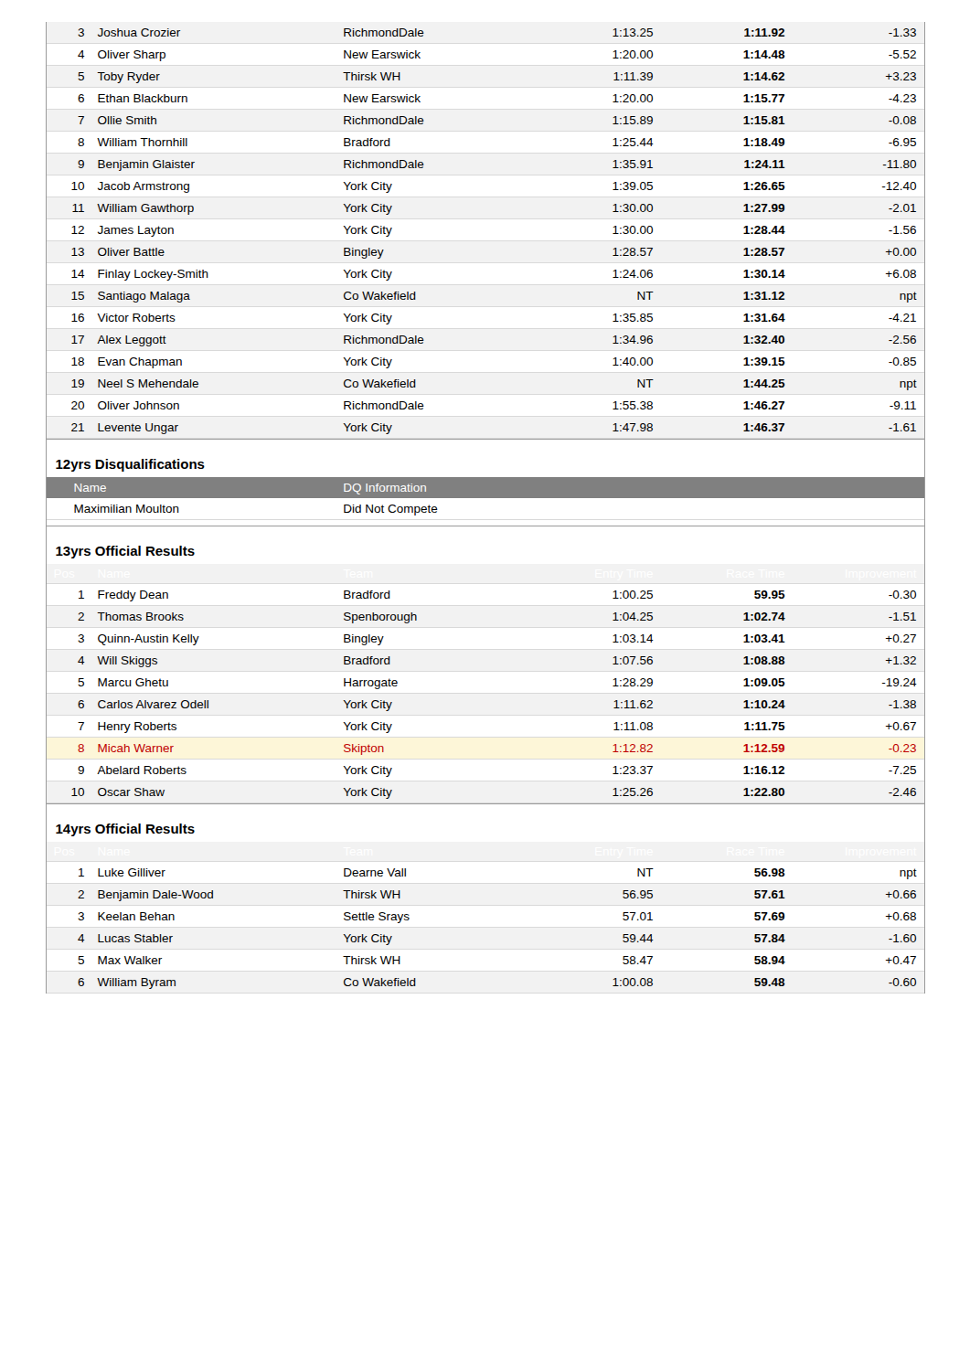| 3 | Joshua Crozier | RichmondDale | 1:13.25 | 1:11.92 | -1.33 |
| 4 | Oliver Sharp | New Earswick | 1:20.00 | 1:14.48 | -5.52 |
| 5 | Toby Ryder | Thirsk WH | 1:11.39 | 1:14.62 | +3.23 |
| 6 | Ethan Blackburn | New Earswick | 1:20.00 | 1:15.77 | -4.23 |
| 7 | Ollie Smith | RichmondDale | 1:15.89 | 1:15.81 | -0.08 |
| 8 | William Thornhill | Bradford | 1:25.44 | 1:18.49 | -6.95 |
| 9 | Benjamin Glaister | RichmondDale | 1:35.91 | 1:24.11 | -11.80 |
| 10 | Jacob Armstrong | York City | 1:39.05 | 1:26.65 | -12.40 |
| 11 | William Gawthorp | York City | 1:30.00 | 1:27.99 | -2.01 |
| 12 | James Layton | York City | 1:30.00 | 1:28.44 | -1.56 |
| 13 | Oliver Battle | Bingley | 1:28.57 | 1:28.57 | +0.00 |
| 14 | Finlay Lockey-Smith | York City | 1:24.06 | 1:30.14 | +6.08 |
| 15 | Santiago Malaga | Co Wakefield | NT | 1:31.12 | npt |
| 16 | Victor Roberts | York City | 1:35.85 | 1:31.64 | -4.21 |
| 17 | Alex Leggott | RichmondDale | 1:34.96 | 1:32.40 | -2.56 |
| 18 | Evan Chapman | York City | 1:40.00 | 1:39.15 | -0.85 |
| 19 | Neel S Mehendale | Co Wakefield | NT | 1:44.25 | npt |
| 20 | Oliver Johnson | RichmondDale | 1:55.38 | 1:46.27 | -9.11 |
| 21 | Levente Ungar | York City | 1:47.98 | 1:46.37 | -1.61 |
12yrs Disqualifications
| Name | DQ Information |
| Maximilian Moulton | Did Not Compete |
13yrs Official Results
| Pos | Name | Team | Entry Time | Race Time | Improvement |
| 1 | Freddy Dean | Bradford | 1:00.25 | 59.95 | -0.30 |
| 2 | Thomas Brooks | Spenborough | 1:04.25 | 1:02.74 | -1.51 |
| 3 | Quinn-Austin Kelly | Bingley | 1:03.14 | 1:03.41 | +0.27 |
| 4 | Will Skiggs | Bradford | 1:07.56 | 1:08.88 | +1.32 |
| 5 | Marcu Ghetu | Harrogate | 1:28.29 | 1:09.05 | -19.24 |
| 6 | Carlos Alvarez Odell | York City | 1:11.62 | 1:10.24 | -1.38 |
| 7 | Henry Roberts | York City | 1:11.08 | 1:11.75 | +0.67 |
| 8 | Micah Warner | Skipton | 1:12.82 | 1:12.59 | -0.23 |
| 9 | Abelard Roberts | York City | 1:23.37 | 1:16.12 | -7.25 |
| 10 | Oscar Shaw | York City | 1:25.26 | 1:22.80 | -2.46 |
14yrs Official Results
| Pos | Name | Team | Entry Time | Race Time | Improvement |
| 1 | Luke Gilliver | Dearne Vall | NT | 56.98 | npt |
| 2 | Benjamin Dale-Wood | Thirsk WH | 56.95 | 57.61 | +0.66 |
| 3 | Keelan Behan | Settle Srays | 57.01 | 57.69 | +0.68 |
| 4 | Lucas Stabler | York City | 59.44 | 57.84 | -1.60 |
| 5 | Max Walker | Thirsk WH | 58.47 | 58.94 | +0.47 |
| 6 | William Byram | Co Wakefield | 1:00.08 | 59.48 | -0.60 |